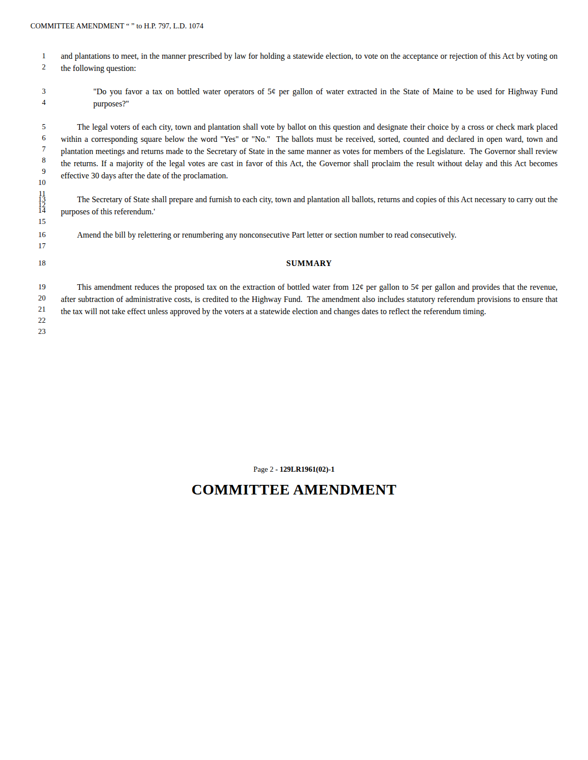COMMITTEE AMENDMENT “ ” to H.P. 797, L.D. 1074
12
and plantations to meet, in the manner prescribed by law for holding a statewide election, to vote on the acceptance or rejection of this Act by voting on the following question:
34
"Do you favor a tax on bottled water operators of 5¢ per gallon of water extracted in the State of Maine to be used for Highway Fund purposes?"
56789101112
The legal voters of each city, town and plantation shall vote by ballot on this question and designate their choice by a cross or check mark placed within a corresponding square below the word "Yes" or "No." The ballots must be received, sorted, counted and declared in open ward, town and plantation meetings and returns made to the Secretary of State in the same manner as votes for members of the Legislature. The Governor shall review the returns. If a majority of the legal votes are cast in favor of this Act, the Governor shall proclaim the result without delay and this Act becomes effective 30 days after the date of the proclamation.
131415
The Secretary of State shall prepare and furnish to each city, town and plantation all ballots, returns and copies of this Act necessary to carry out the purposes of this referendum.'
1617
Amend the bill by relettering or renumbering any nonconsecutive Part letter or section number to read consecutively.
18
SUMMARY
1920212223
This amendment reduces the proposed tax on the extraction of bottled water from 12¢ per gallon to 5¢ per gallon and provides that the revenue, after subtraction of administrative costs, is credited to the Highway Fund. The amendment also includes statutory referendum provisions to ensure that the tax will not take effect unless approved by the voters at a statewide election and changes dates to reflect the referendum timing.
Page 2 - 129LR1961(02)-1
COMMITTEE AMENDMENT